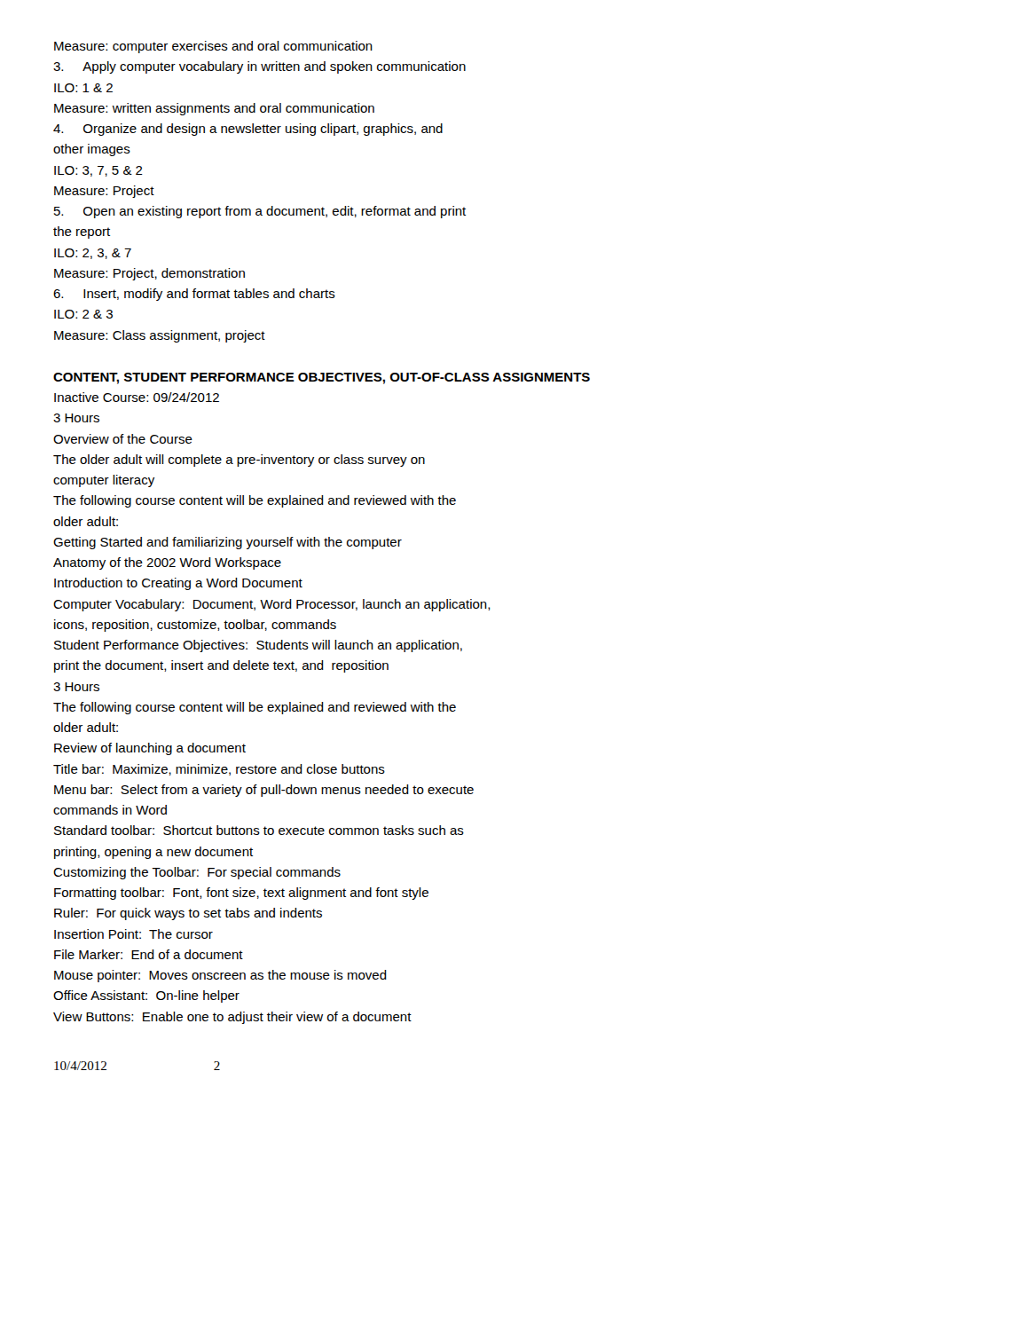Measure: computer exercises and oral communication
3. Apply computer vocabulary in written and spoken communication
ILO: 1 & 2
Measure: written assignments and oral communication
4. Organize and design a newsletter using clipart, graphics, and
other images
ILO: 3, 7, 5 & 2
Measure: Project
5. Open an existing report from a document, edit, reformat and print
the report
ILO: 2, 3, & 7
Measure: Project, demonstration
6. Insert, modify and format tables and charts
ILO: 2 & 3
Measure: Class assignment, project
CONTENT, STUDENT PERFORMANCE OBJECTIVES, OUT-OF-CLASS ASSIGNMENTS
Inactive Course: 09/24/2012
3 Hours
Overview of the Course
The older adult will complete a pre-inventory or class survey on
computer literacy
The following course content will be explained and reviewed with the
older adult:
Getting Started and familiarizing yourself with the computer
Anatomy of the 2002 Word Workspace
Introduction to Creating a Word Document
Computer Vocabulary: Document, Word Processor, launch an application,
icons, reposition, customize, toolbar, commands
Student Performance Objectives: Students will launch an application,
print the document, insert and delete text, and reposition
3 Hours
The following course content will be explained and reviewed with the
older adult:
Review of launching a document
Title bar: Maximize, minimize, restore and close buttons
Menu bar: Select from a variety of pull-down menus needed to execute
commands in Word
Standard toolbar: Shortcut buttons to execute common tasks such as
printing, opening a new document
Customizing the Toolbar: For special commands
Formatting toolbar: Font, font size, text alignment and font style
Ruler: For quick ways to set tabs and indents
Insertion Point: The cursor
File Marker: End of a document
Mouse pointer: Moves onscreen as the mouse is moved
Office Assistant: On-line helper
View Buttons: Enable one to adjust their view of a document
10/4/2012 2